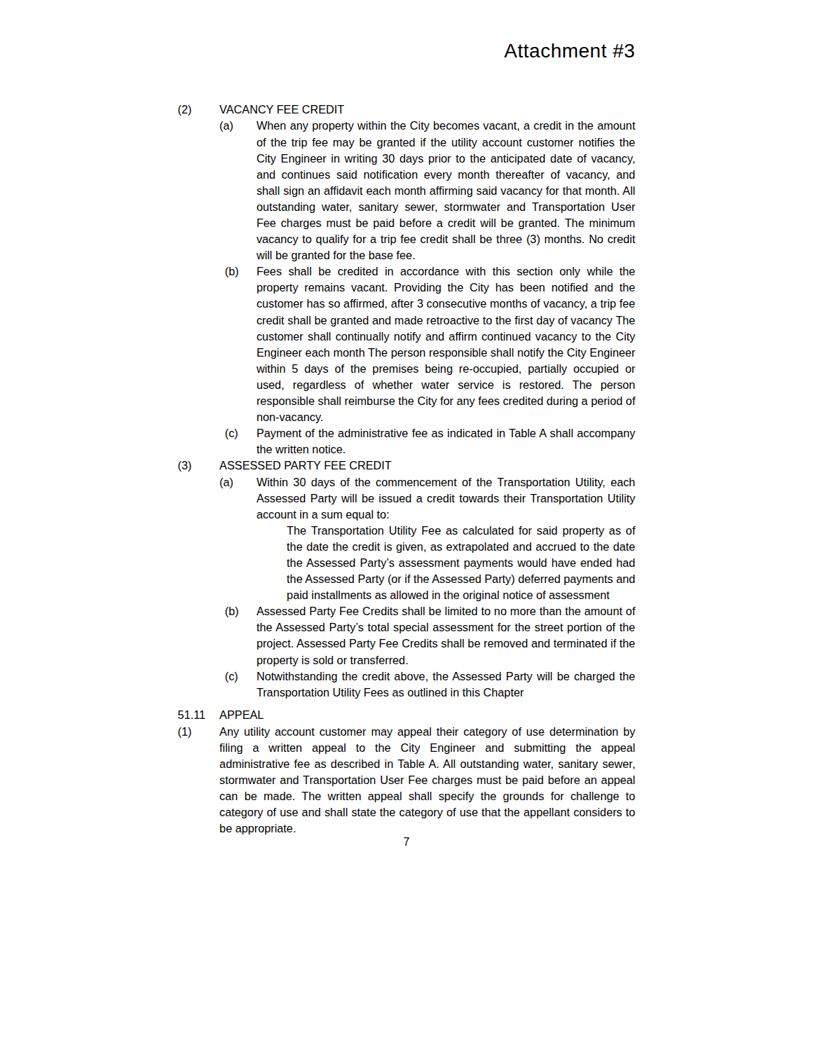Attachment #3
(2)
VACANCY FEE CREDIT
(a)
When any property within the City becomes vacant, a credit in the amount of the trip fee may be granted if the utility account customer notifies the City Engineer in writing 30 days prior to the anticipated date of vacancy, and continues said notification every month thereafter of vacancy, and shall sign an affidavit each month affirming said vacancy for that month. All outstanding water, sanitary sewer, stormwater and Transportation User Fee charges must be paid before a credit will be granted. The minimum vacancy to qualify for a trip fee credit shall be three (3) months. No credit will be granted for the base fee.
(b)
Fees shall be credited in accordance with this section only while the property remains vacant. Providing the City has been notified and the customer has so affirmed, after 3 consecutive months of vacancy, a trip fee credit shall be granted and made retroactive to the first day of vacancy The customer shall continually notify and affirm continued vacancy to the City Engineer each month The person responsible shall notify the City Engineer within 5 days of the premises being re-occupied, partially occupied or used, regardless of whether water service is restored. The person responsible shall reimburse the City for any fees credited during a period of non-vacancy.
(c)
Payment of the administrative fee as indicated in Table A shall accompany the written notice.
(3)
ASSESSED PARTY FEE CREDIT
(a)
Within 30 days of the commencement of the Transportation Utility, each Assessed Party will be issued a credit towards their Transportation Utility account in a sum equal to:
The Transportation Utility Fee as calculated for said property as of the date the credit is given, as extrapolated and accrued to the date the Assessed Party’s assessment payments would have ended had the Assessed Party (or if the Assessed Party) deferred payments and paid installments as allowed in the original notice of assessment
(b)
Assessed Party Fee Credits shall be limited to no more than the amount of the Assessed Party’s total special assessment for the street portion of the project. Assessed Party Fee Credits shall be removed and terminated if the property is sold or transferred.
(c)
Notwithstanding the credit above, the Assessed Party will be charged the Transportation Utility Fees as outlined in this Chapter
51.11
APPEAL
(1)
Any utility account customer may appeal their category of use determination by filing a written appeal to the City Engineer and submitting the appeal administrative fee as described in Table A. All outstanding water, sanitary sewer, stormwater and Transportation User Fee charges must be paid before an appeal can be made. The written appeal shall specify the grounds for challenge to category of use and shall state the category of use that the appellant considers to be appropriate.
7